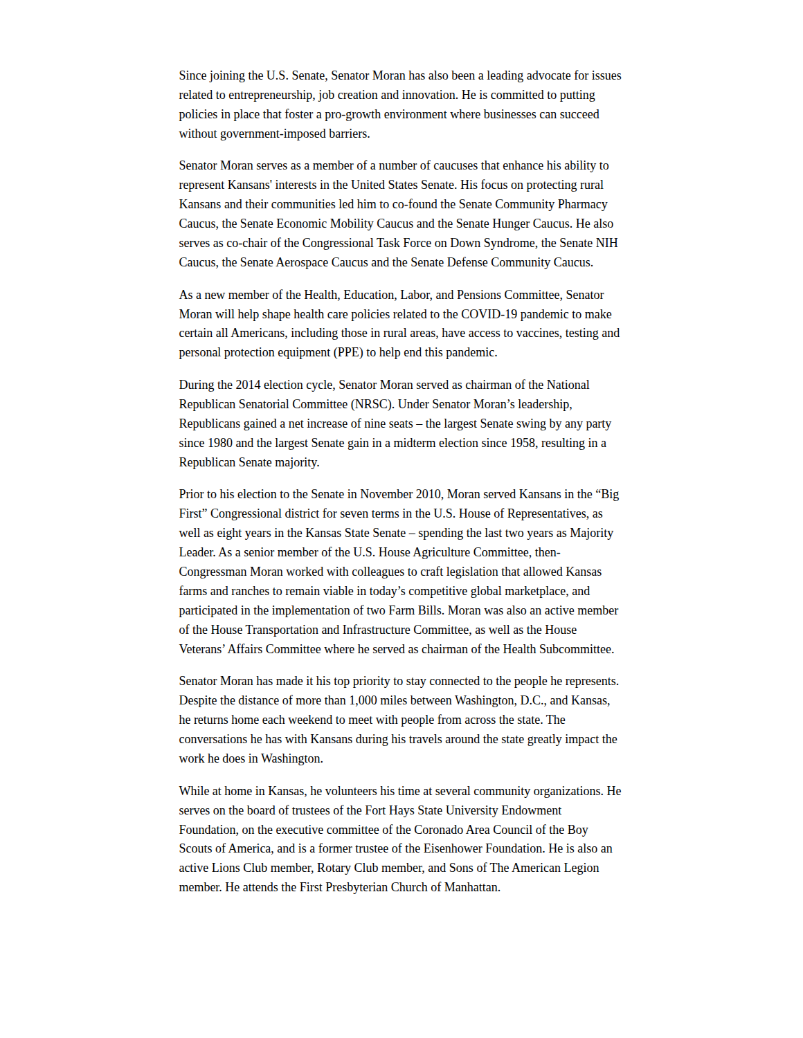Since joining the U.S. Senate, Senator Moran has also been a leading advocate for issues related to entrepreneurship, job creation and innovation. He is committed to putting policies in place that foster a pro-growth environment where businesses can succeed without government-imposed barriers.
Senator Moran serves as a member of a number of caucuses that enhance his ability to represent Kansans' interests in the United States Senate. His focus on protecting rural Kansans and their communities led him to co-found the Senate Community Pharmacy Caucus, the Senate Economic Mobility Caucus and the Senate Hunger Caucus. He also serves as co-chair of the Congressional Task Force on Down Syndrome, the Senate NIH Caucus, the Senate Aerospace Caucus and the Senate Defense Community Caucus.
As a new member of the Health, Education, Labor, and Pensions Committee, Senator Moran will help shape health care policies related to the COVID-19 pandemic to make certain all Americans, including those in rural areas, have access to vaccines, testing and personal protection equipment (PPE) to help end this pandemic.
During the 2014 election cycle, Senator Moran served as chairman of the National Republican Senatorial Committee (NRSC). Under Senator Moran’s leadership, Republicans gained a net increase of nine seats – the largest Senate swing by any party since 1980 and the largest Senate gain in a midterm election since 1958, resulting in a Republican Senate majority.
Prior to his election to the Senate in November 2010, Moran served Kansans in the “Big First” Congressional district for seven terms in the U.S. House of Representatives, as well as eight years in the Kansas State Senate – spending the last two years as Majority Leader. As a senior member of the U.S. House Agriculture Committee, then-Congressman Moran worked with colleagues to craft legislation that allowed Kansas farms and ranches to remain viable in today’s competitive global marketplace, and participated in the implementation of two Farm Bills. Moran was also an active member of the House Transportation and Infrastructure Committee, as well as the House Veterans’ Affairs Committee where he served as chairman of the Health Subcommittee.
Senator Moran has made it his top priority to stay connected to the people he represents. Despite the distance of more than 1,000 miles between Washington, D.C., and Kansas, he returns home each weekend to meet with people from across the state. The conversations he has with Kansans during his travels around the state greatly impact the work he does in Washington.
While at home in Kansas, he volunteers his time at several community organizations. He serves on the board of trustees of the Fort Hays State University Endowment Foundation, on the executive committee of the Coronado Area Council of the Boy Scouts of America, and is a former trustee of the Eisenhower Foundation. He is also an active Lions Club member, Rotary Club member, and Sons of The American Legion member. He attends the First Presbyterian Church of Manhattan.